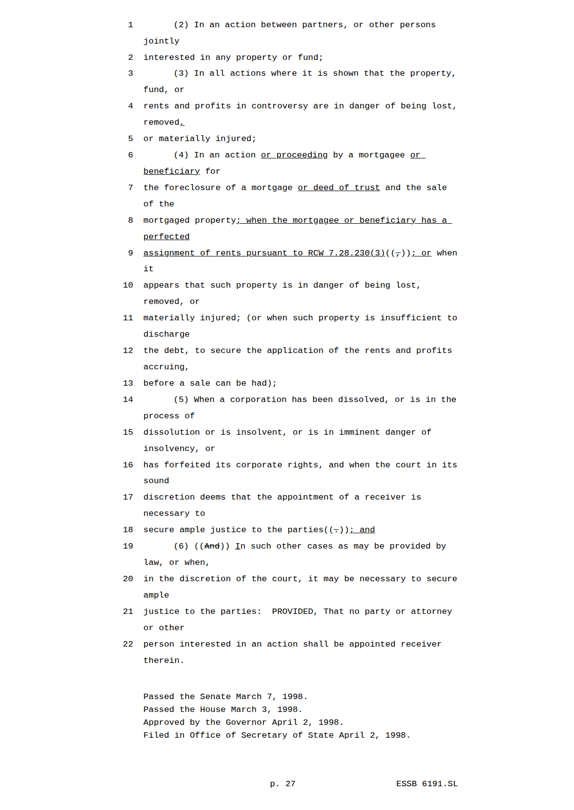(2) In an action between partners, or other persons jointly
interested in any property or fund;
(3) In all actions where it is shown that the property, fund, or
rents and profits in controversy are in danger of being lost, removed,
or materially injured;
(4) In an action or proceeding by a mortgagee or beneficiary for
the foreclosure of a mortgage or deed of trust and the sale of the
mortgaged property; when the mortgagee or beneficiary has a perfected
assignment of rents pursuant to RCW 7.28.230(3)((,)); or when it
appears that such property is in danger of being lost, removed, or
materially injured; (or when such property is insufficient to discharge
the debt, to secure the application of the rents and profits accruing,
before a sale can be had);
(5) When a corporation has been dissolved, or is in the process of
dissolution or is insolvent, or is in imminent danger of insolvency, or
has forfeited its corporate rights, and when the court in its sound
discretion deems that the appointment of a receiver is necessary to
secure ample justice to the parties((.)); and
(6) ((And)) In such other cases as may be provided by law, or when,
in the discretion of the court, it may be necessary to secure ample
justice to the parties: PROVIDED, That no party or attorney or other
person interested in an action shall be appointed receiver therein.
Passed the Senate March 7, 1998.
Passed the House March 3, 1998.
Approved by the Governor April 2, 1998.
Filed in Office of Secretary of State April 2, 1998.
p. 27 ESSB 6191.SL